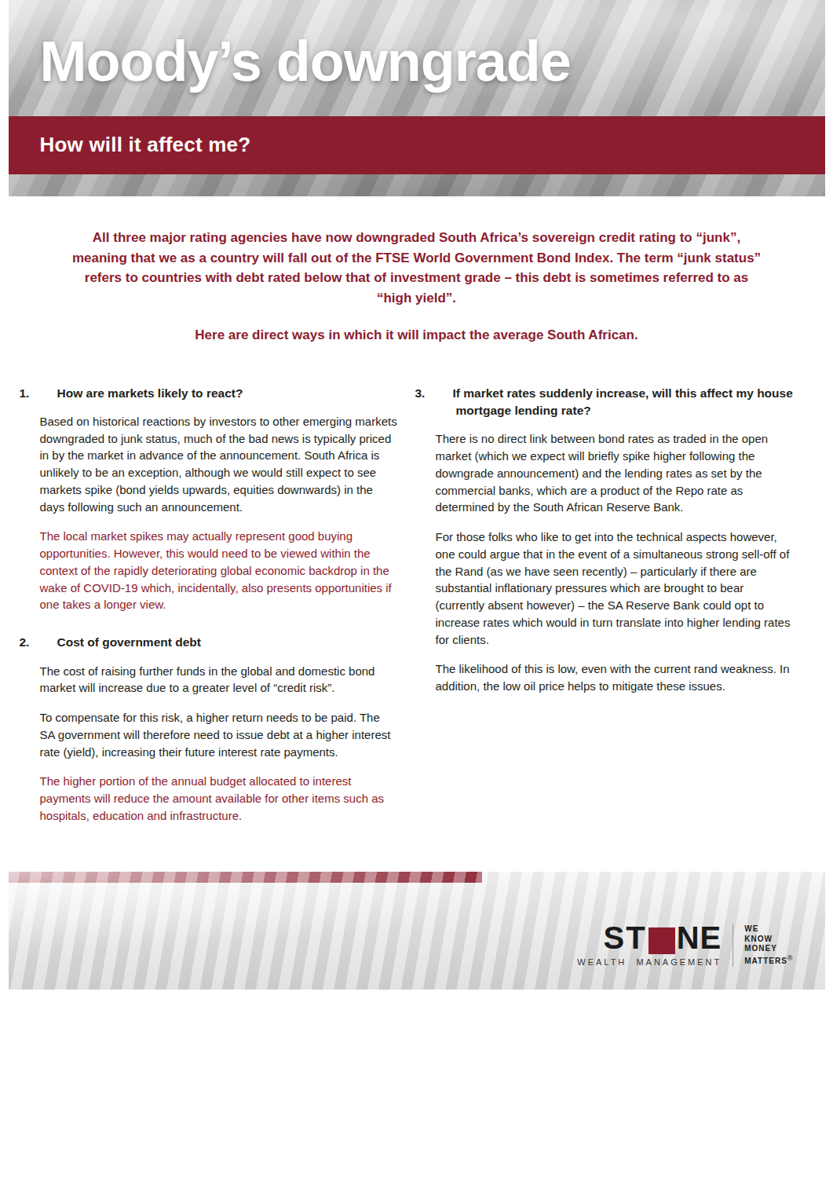Moody’s downgrade
How will it affect me?
All three major rating agencies have now downgraded South Africa’s sovereign credit rating to “junk”, meaning that we as a country will fall out of the FTSE World Government Bond Index. The term “junk status” refers to countries with debt rated below that of investment grade – this debt is sometimes referred to as “high yield”.
Here are direct ways in which it will impact the average South African.
1. How are markets likely to react?
Based on historical reactions by investors to other emerging markets downgraded to junk status, much of the bad news is typically priced in by the market in advance of the announcement. South Africa is unlikely to be an exception, although we would still expect to see markets spike (bond yields upwards, equities downwards) in the days following such an announcement.
The local market spikes may actually represent good buying opportunities. However, this would need to be viewed within the context of the rapidly deteriorating global economic backdrop in the wake of COVID-19 which, incidentally, also presents opportunities if one takes a longer view.
2. Cost of government debt
The cost of raising further funds in the global and domestic bond market will increase due to a greater level of “credit risk”.
To compensate for this risk, a higher return needs to be paid. The SA government will therefore need to issue debt at a higher interest rate (yield), increasing their future interest rate payments.
The higher portion of the annual budget allocated to interest payments will reduce the amount available for other items such as hospitals, education and infrastructure.
3. If market rates suddenly increase, will this affect my house mortgage lending rate?
There is no direct link between bond rates as traded in the open market (which we expect will briefly spike higher following the downgrade announcement) and the lending rates as set by the commercial banks, which are a product of the Repo rate as determined by the South African Reserve Bank.
For those folks who like to get into the technical aspects however, one could argue that in the event of a simultaneous strong sell-off of the Rand (as we have seen recently) – particularly if there are substantial inflationary pressures which are brought to bear (currently absent however) – the SA Reserve Bank could opt to increase rates which would in turn translate into higher lending rates for clients.
The likelihood of this is low, even with the current rand weakness. In addition, the low oil price helps to mitigate these issues.
ST NE
WEALTH MANAGEMENT
We
Know
Money
Matters®